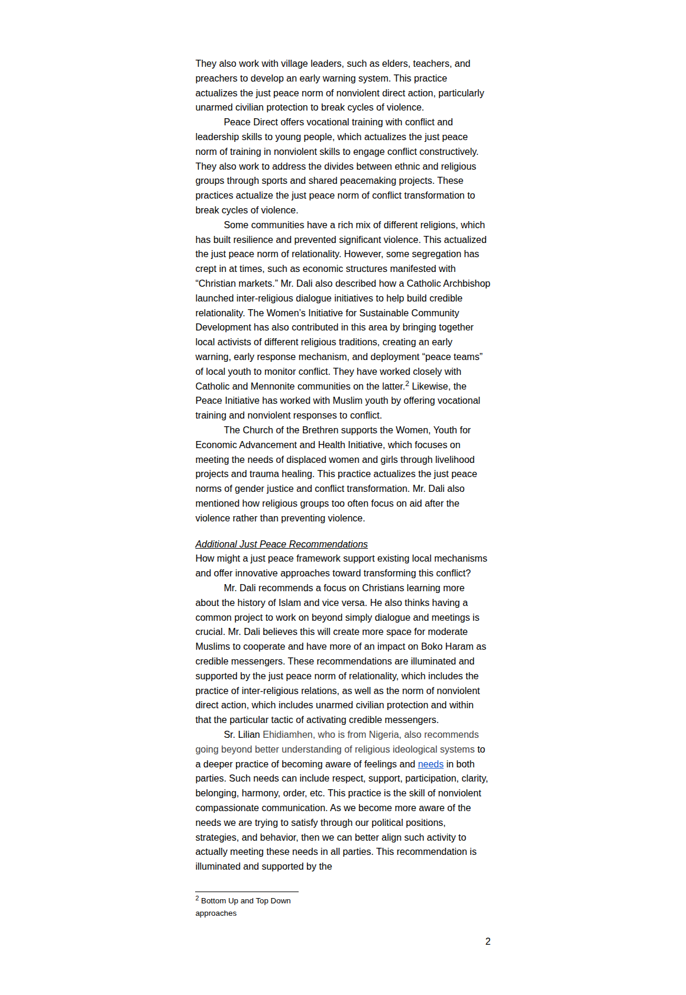They also work with village leaders, such as elders, teachers, and preachers to develop an early warning system. This practice actualizes the just peace norm of nonviolent direct action, particularly unarmed civilian protection to break cycles of violence.
Peace Direct offers vocational training with conflict and leadership skills to young people, which actualizes the just peace norm of training in nonviolent skills to engage conflict constructively. They also work to address the divides between ethnic and religious groups through sports and shared peacemaking projects. These practices actualize the just peace norm of conflict transformation to break cycles of violence.
Some communities have a rich mix of different religions, which has built resilience and prevented significant violence. This actualized the just peace norm of relationality. However, some segregation has crept in at times, such as economic structures manifested with “Christian markets.” Mr. Dali also described how a Catholic Archbishop launched inter-religious dialogue initiatives to help build credible relationality. The Women’s Initiative for Sustainable Community Development has also contributed in this area by bringing together local activists of different religious traditions, creating an early warning, early response mechanism, and deployment “peace teams” of local youth to monitor conflict. They have worked closely with Catholic and Mennonite communities on the latter.2 Likewise, the Peace Initiative has worked with Muslim youth by offering vocational training and nonviolent responses to conflict.
The Church of the Brethren supports the Women, Youth for Economic Advancement and Health Initiative, which focuses on meeting the needs of displaced women and girls through livelihood projects and trauma healing. This practice actualizes the just peace norms of gender justice and conflict transformation. Mr. Dali also mentioned how religious groups too often focus on aid after the violence rather than preventing violence.
Additional Just Peace Recommendations
How might a just peace framework support existing local mechanisms and offer innovative approaches toward transforming this conflict?
Mr. Dali recommends a focus on Christians learning more about the history of Islam and vice versa. He also thinks having a common project to work on beyond simply dialogue and meetings is crucial. Mr. Dali believes this will create more space for moderate Muslims to cooperate and have more of an impact on Boko Haram as credible messengers. These recommendations are illuminated and supported by the just peace norm of relationality, which includes the practice of inter-religious relations, as well as the norm of nonviolent direct action, which includes unarmed civilian protection and within that the particular tactic of activating credible messengers.
Sr. Lilian Ehidiamhen, who is from Nigeria, also recommends going beyond better understanding of religious ideological systems to a deeper practice of becoming aware of feelings and needs in both parties. Such needs can include respect, support, participation, clarity, belonging, harmony, order, etc. This practice is the skill of nonviolent compassionate communication. As we become more aware of the needs we are trying to satisfy through our political positions, strategies, and behavior, then we can better align such activity to actually meeting these needs in all parties. This recommendation is illuminated and supported by the
2 Bottom Up and Top Down approaches
2